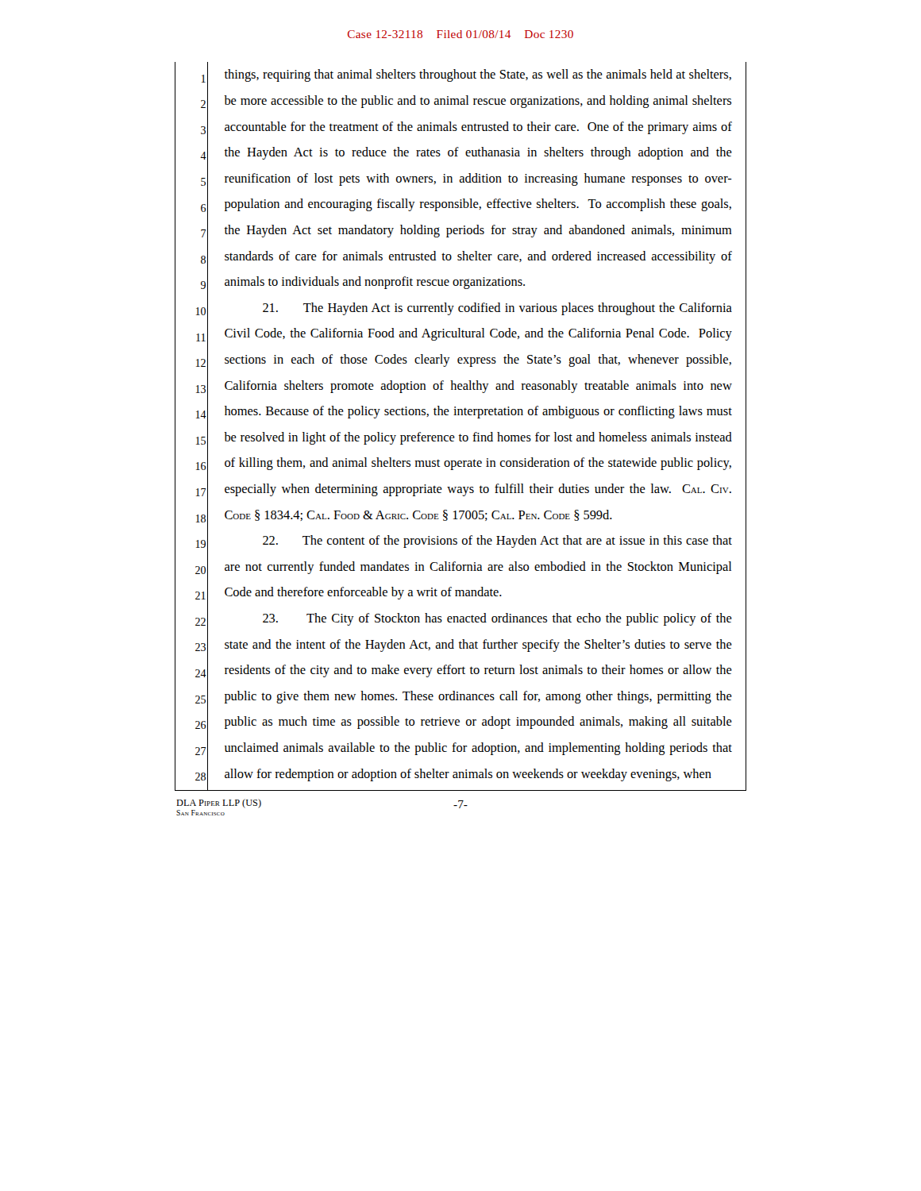Case 12-32118 Filed 01/08/14 Doc 1230
1
2
3
4
5
6
7
8
9
10
11
12
13
14
15
16
17
18
19
20
21
22
23
24
25
26
27
28
things, requiring that animal shelters throughout the State, as well as the animals held at shelters, be more accessible to the public and to animal rescue organizations, and holding animal shelters accountable for the treatment of the animals entrusted to their care. One of the primary aims of the Hayden Act is to reduce the rates of euthanasia in shelters through adoption and the reunification of lost pets with owners, in addition to increasing humane responses to over-population and encouraging fiscally responsible, effective shelters. To accomplish these goals, the Hayden Act set mandatory holding periods for stray and abandoned animals, minimum standards of care for animals entrusted to shelter care, and ordered increased accessibility of animals to individuals and nonprofit rescue organizations.
21. The Hayden Act is currently codified in various places throughout the California Civil Code, the California Food and Agricultural Code, and the California Penal Code. Policy sections in each of those Codes clearly express the State’s goal that, whenever possible, California shelters promote adoption of healthy and reasonably treatable animals into new homes. Because of the policy sections, the interpretation of ambiguous or conflicting laws must be resolved in light of the policy preference to find homes for lost and homeless animals instead of killing them, and animal shelters must operate in consideration of the statewide public policy, especially when determining appropriate ways to fulfill their duties under the law. Cal. Civ. Code § 1834.4; Cal. Food & Agric. Code § 17005; Cal. Pen. Code § 599d.
22. The content of the provisions of the Hayden Act that are at issue in this case that are not currently funded mandates in California are also embodied in the Stockton Municipal Code and therefore enforceable by a writ of mandate.
23. The City of Stockton has enacted ordinances that echo the public policy of the state and the intent of the Hayden Act, and that further specify the Shelter’s duties to serve the residents of the city and to make every effort to return lost animals to their homes or allow the public to give them new homes. These ordinances call for, among other things, permitting the public as much time as possible to retrieve or adopt impounded animals, making all suitable unclaimed animals available to the public for adoption, and implementing holding periods that allow for redemption or adoption of shelter animals on weekends or weekday evenings, when
DLA Piper LLP (US)San Francisco
-7-